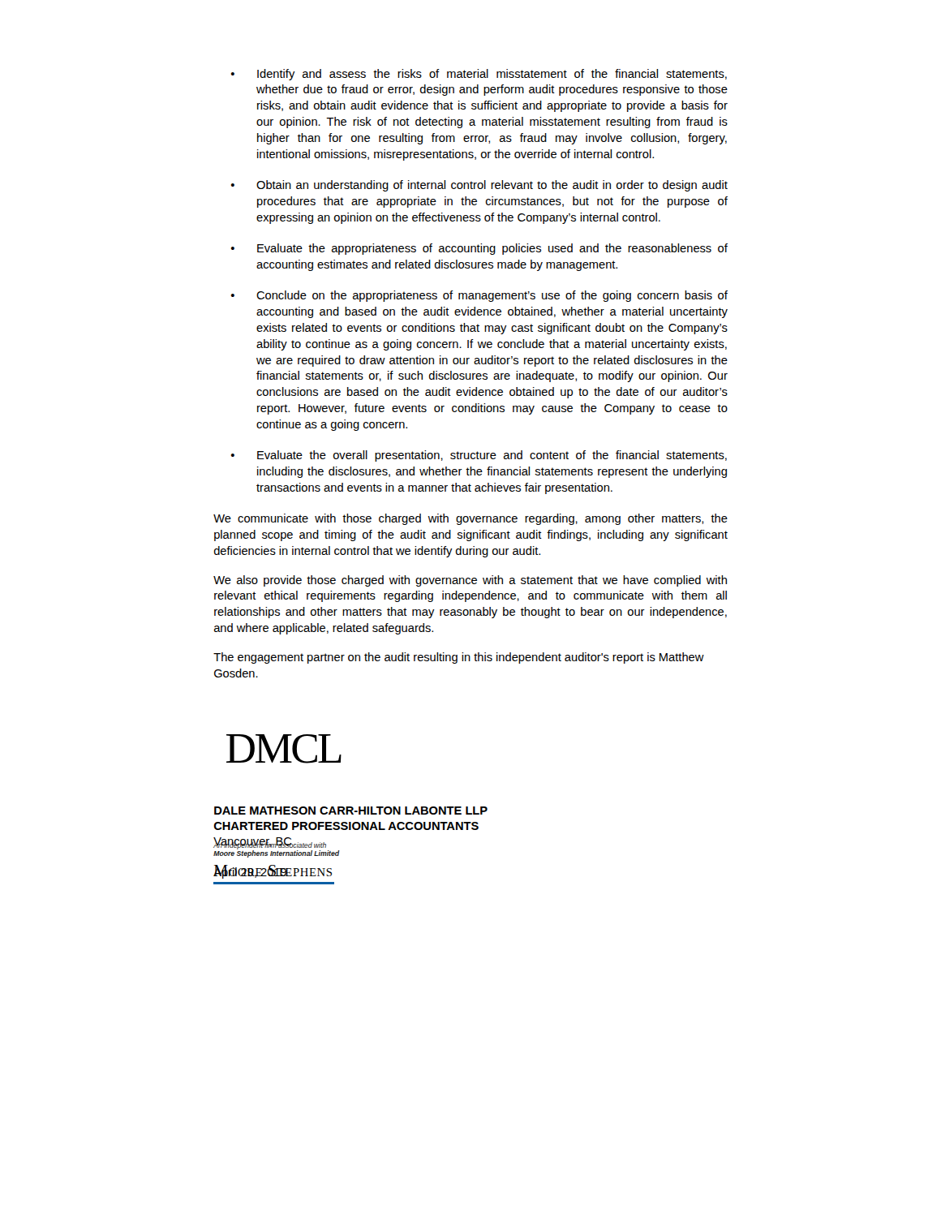Identify and assess the risks of material misstatement of the financial statements, whether due to fraud or error, design and perform audit procedures responsive to those risks, and obtain audit evidence that is sufficient and appropriate to provide a basis for our opinion. The risk of not detecting a material misstatement resulting from fraud is higher than for one resulting from error, as fraud may involve collusion, forgery, intentional omissions, misrepresentations, or the override of internal control.
Obtain an understanding of internal control relevant to the audit in order to design audit procedures that are appropriate in the circumstances, but not for the purpose of expressing an opinion on the effectiveness of the Company’s internal control.
Evaluate the appropriateness of accounting policies used and the reasonableness of accounting estimates and related disclosures made by management.
Conclude on the appropriateness of management’s use of the going concern basis of accounting and based on the audit evidence obtained, whether a material uncertainty exists related to events or conditions that may cast significant doubt on the Company’s ability to continue as a going concern. If we conclude that a material uncertainty exists, we are required to draw attention in our auditor’s report to the related disclosures in the financial statements or, if such disclosures are inadequate, to modify our opinion. Our conclusions are based on the audit evidence obtained up to the date of our auditor’s report. However, future events or conditions may cause the Company to cease to continue as a going concern.
Evaluate the overall presentation, structure and content of the financial statements, including the disclosures, and whether the financial statements represent the underlying transactions and events in a manner that achieves fair presentation.
We communicate with those charged with governance regarding, among other matters, the planned scope and timing of the audit and significant audit findings, including any significant deficiencies in internal control that we identify during our audit.
We also provide those charged with governance with a statement that we have complied with relevant ethical requirements regarding independence, and to communicate with them all relationships and other matters that may reasonably be thought to bear on our independence, and where applicable, related safeguards.
The engagement partner on the audit resulting in this independent auditor's report is Matthew Gosden.
DMCL
DALE MATHESON CARR-HILTON LABONTE LLP
CHARTERED PROFESSIONAL ACCOUNTANTS
Vancouver, BC
April 29, 2019
An independent firm associated with
Moore Stephens International Limited
MOORE STEPHENS